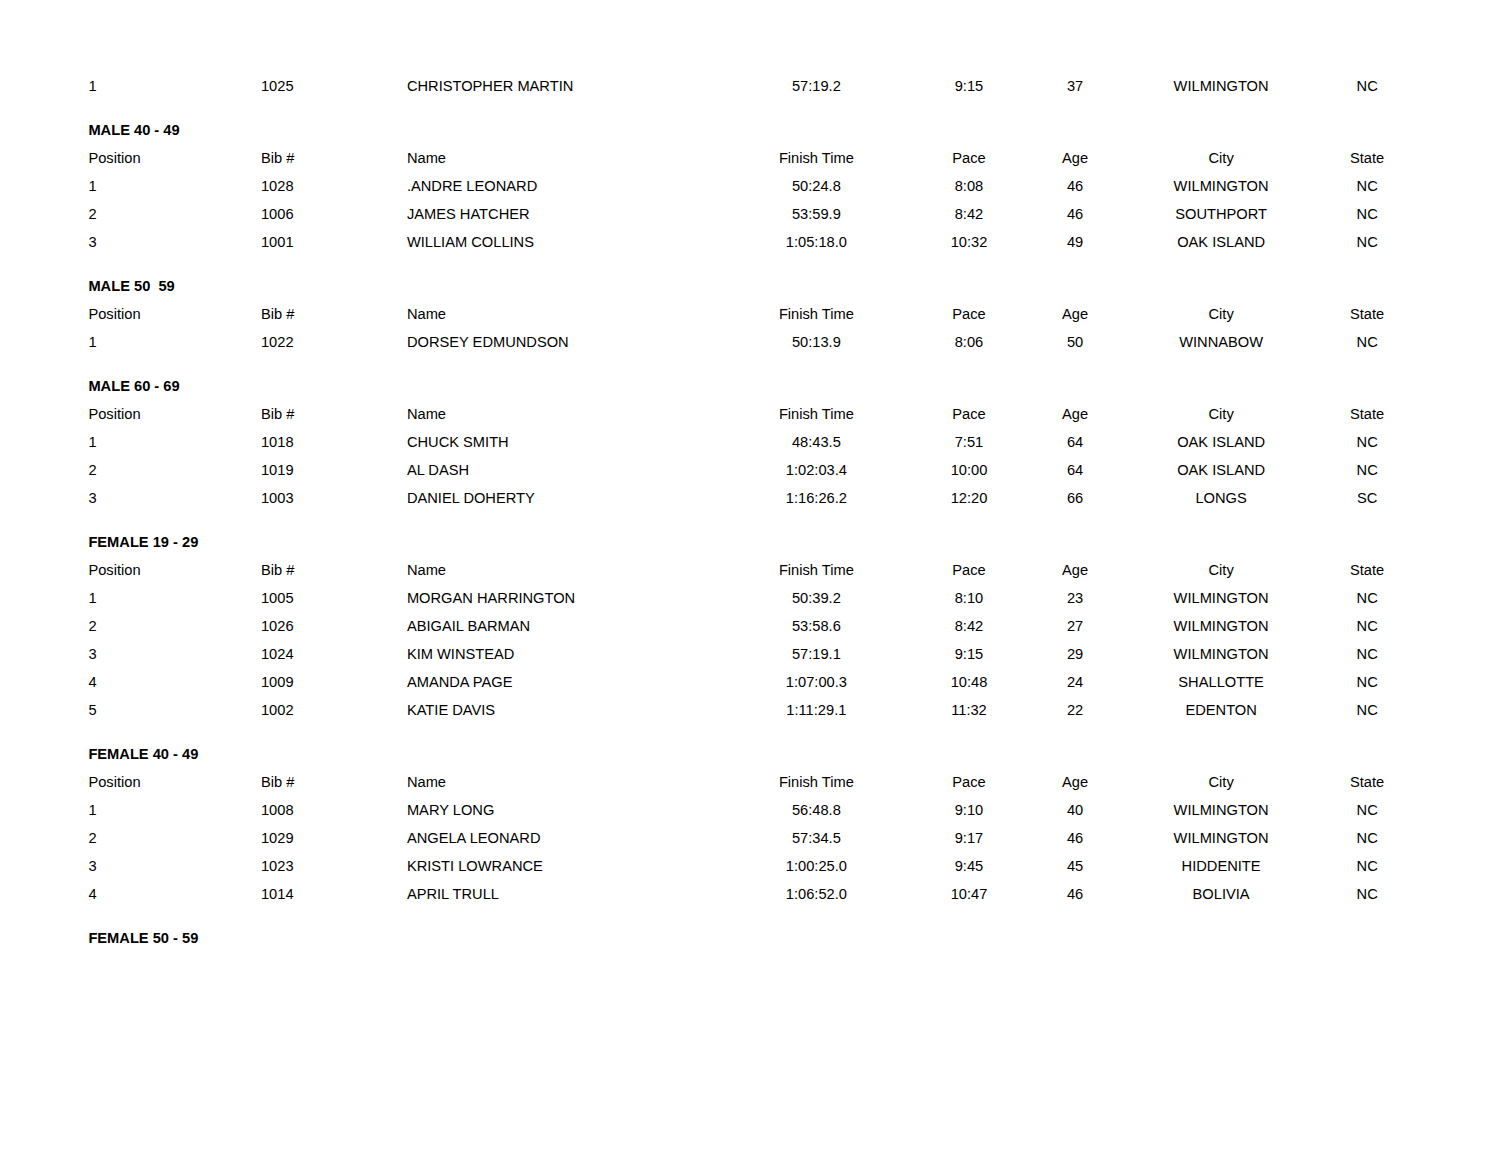| 1 | 1025 | CHRISTOPHER MARTIN | 57:19.2 | 9:15 | 37 | WILMINGTON | NC |
| MALE 40 - 49 |
| Position | Bib # | Name | Finish Time | Pace | Age | City | State |
| 1 | 1028 | .ANDRE LEONARD | 50:24.8 | 8:08 | 46 | WILMINGTON | NC |
| 2 | 1006 | JAMES HATCHER | 53:59.9 | 8:42 | 46 | SOUTHPORT | NC |
| 3 | 1001 | WILLIAM COLLINS | 1:05:18.0 | 10:32 | 49 | OAK ISLAND | NC |
| MALE 50 59 |
| Position | Bib # | Name | Finish Time | Pace | Age | City | State |
| 1 | 1022 | DORSEY EDMUNDSON | 50:13.9 | 8:06 | 50 | WINNABOW | NC |
| MALE 60 - 69 |
| Position | Bib # | Name | Finish Time | Pace | Age | City | State |
| 1 | 1018 | CHUCK SMITH | 48:43.5 | 7:51 | 64 | OAK ISLAND | NC |
| 2 | 1019 | AL DASH | 1:02:03.4 | 10:00 | 64 | OAK ISLAND | NC |
| 3 | 1003 | DANIEL DOHERTY | 1:16:26.2 | 12:20 | 66 | LONGS | SC |
| FEMALE 19 - 29 |
| Position | Bib # | Name | Finish Time | Pace | Age | City | State |
| 1 | 1005 | MORGAN HARRINGTON | 50:39.2 | 8:10 | 23 | WILMINGTON | NC |
| 2 | 1026 | ABIGAIL BARMAN | 53:58.6 | 8:42 | 27 | WILMINGTON | NC |
| 3 | 1024 | KIM WINSTEAD | 57:19.1 | 9:15 | 29 | WILMINGTON | NC |
| 4 | 1009 | AMANDA PAGE | 1:07:00.3 | 10:48 | 24 | SHALLOTTE | NC |
| 5 | 1002 | KATIE DAVIS | 1:11:29.1 | 11:32 | 22 | EDENTON | NC |
| FEMALE 40 - 49 |
| Position | Bib # | Name | Finish Time | Pace | Age | City | State |
| 1 | 1008 | MARY LONG | 56:48.8 | 9:10 | 40 | WILMINGTON | NC |
| 2 | 1029 | ANGELA LEONARD | 57:34.5 | 9:17 | 46 | WILMINGTON | NC |
| 3 | 1023 | KRISTI LOWRANCE | 1:00:25.0 | 9:45 | 45 | HIDDENITE | NC |
| 4 | 1014 | APRIL TRULL | 1:06:52.0 | 10:47 | 46 | BOLIVIA | NC |
| FEMALE 50 - 59 |